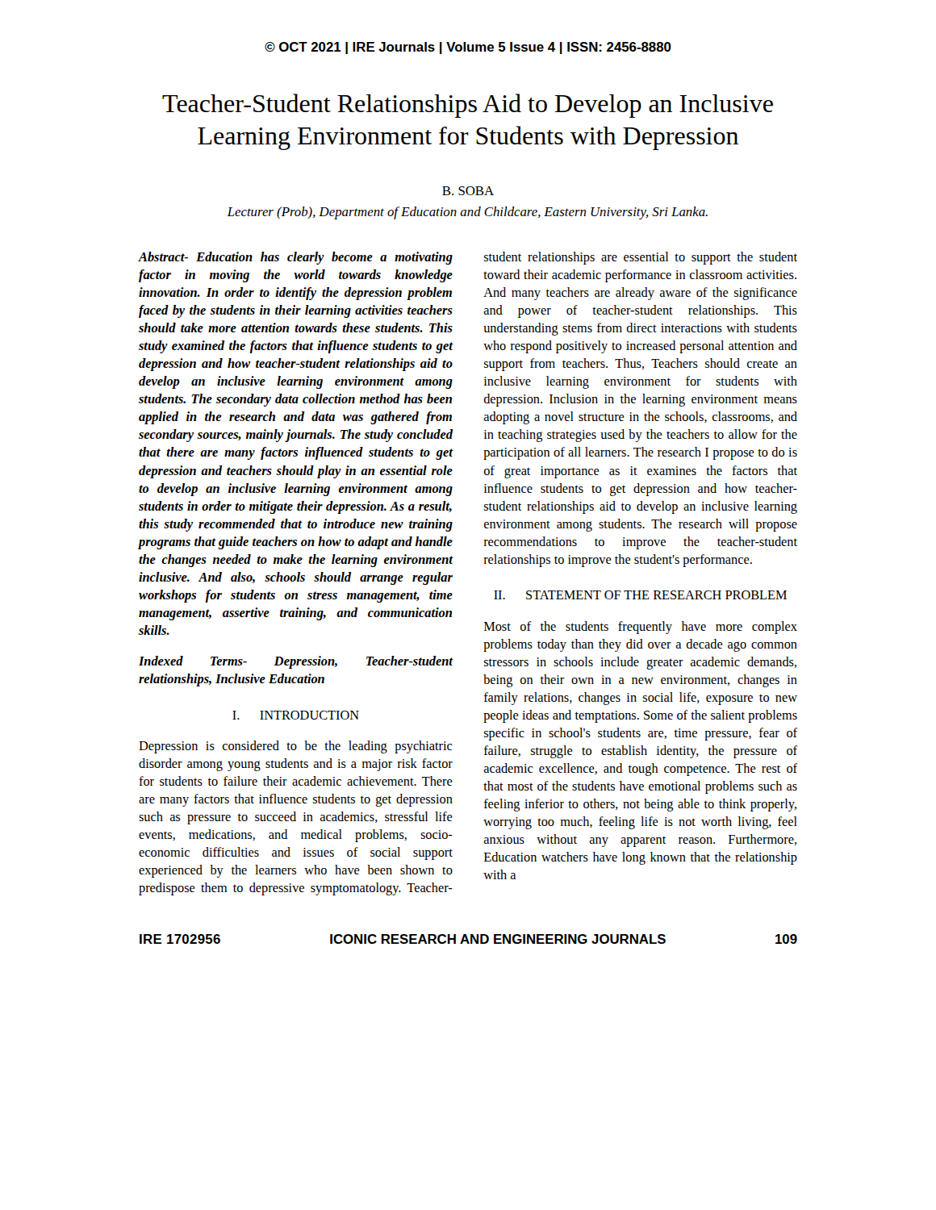© OCT 2021 | IRE Journals | Volume 5 Issue 4 | ISSN: 2456-8880
Teacher-Student Relationships Aid to Develop an Inclusive Learning Environment for Students with Depression
B. SOBA
Lecturer (Prob), Department of Education and Childcare, Eastern University, Sri Lanka.
Abstract- Education has clearly become a motivating factor in moving the world towards knowledge innovation. In order to identify the depression problem faced by the students in their learning activities teachers should take more attention towards these students. This study examined the factors that influence students to get depression and how teacher-student relationships aid to develop an inclusive learning environment among students. The secondary data collection method has been applied in the research and data was gathered from secondary sources, mainly journals. The study concluded that there are many factors influenced students to get depression and teachers should play in an essential role to develop an inclusive learning environment among students in order to mitigate their depression. As a result, this study recommended that to introduce new training programs that guide teachers on how to adapt and handle the changes needed to make the learning environment inclusive. And also, schools should arrange regular workshops for students on stress management, time management, assertive training, and communication skills.
Indexed Terms- Depression, Teacher-student relationships, Inclusive Education
I. INTRODUCTION
Depression is considered to be the leading psychiatric disorder among young students and is a major risk factor for students to failure their academic achievement. There are many factors that influence students to get depression such as pressure to succeed in academics, stressful life events, medications, and medical problems, socio-economic difficulties and issues of social support experienced by the learners who have been shown to predispose them to depressive symptomatology. Teacher-student relationships are essential to support the student toward their academic performance in classroom activities. And many teachers are already aware of the significance and power of teacher-student relationships. This understanding stems from direct interactions with students who respond positively to increased personal attention and support from teachers. Thus, Teachers should create an inclusive learning environment for students with depression. Inclusion in the learning environment means adopting a novel structure in the schools, classrooms, and in teaching strategies used by the teachers to allow for the participation of all learners. The research I propose to do is of great importance as it examines the factors that influence students to get depression and how teacher-student relationships aid to develop an inclusive learning environment among students. The research will propose recommendations to improve the teacher-student relationships to improve the student's performance.
II. STATEMENT OF THE RESEARCH PROBLEM
Most of the students frequently have more complex problems today than they did over a decade ago common stressors in schools include greater academic demands, being on their own in a new environment, changes in family relations, changes in social life, exposure to new people ideas and temptations. Some of the salient problems specific in school's students are, time pressure, fear of failure, struggle to establish identity, the pressure of academic excellence, and tough competence. The rest of that most of the students have emotional problems such as feeling inferior to others, not being able to think properly, worrying too much, feeling life is not worth living, feel anxious without any apparent reason. Furthermore, Education watchers have long known that the relationship with a
IRE 1702956 ICONIC RESEARCH AND ENGINEERING JOURNALS 109